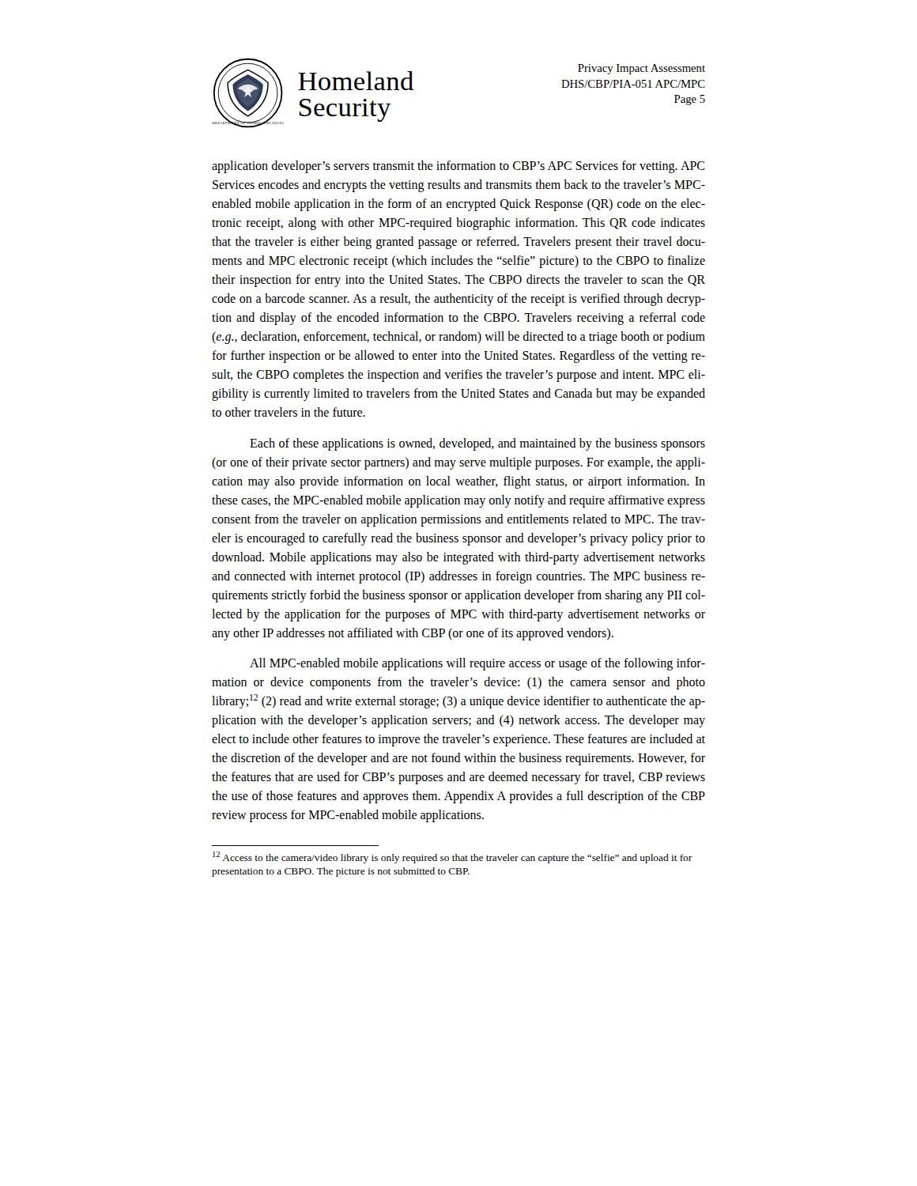U.S. DEPARTMENT OF HOMELAND SECURITY
HomelandSecurity
Privacy Impact Assessment
DHS/CBP/PIA-051 APC/MPC
Page 5
application developer’s servers transmit the information to CBP’s APC Services for vetting. APC Services encodes and encrypts the vetting results and transmits them back to the traveler’s MPC-enabled mobile application in the form of an encrypted Quick Response (QR) code on the electronic receipt, along with other MPC-required biographic information. This QR code indicates that the traveler is either being granted passage or referred. Travelers present their travel documents and MPC electronic receipt (which includes the “selfie” picture) to the CBPO to finalize their inspection for entry into the United States. The CBPO directs the traveler to scan the QR code on a barcode scanner. As a result, the authenticity of the receipt is verified through decryption and display of the encoded information to the CBPO. Travelers receiving a referral code (e.g., declaration, enforcement, technical, or random) will be directed to a triage booth or podium for further inspection or be allowed to enter into the United States. Regardless of the vetting result, the CBPO completes the inspection and verifies the traveler’s purpose and intent. MPC eligibility is currently limited to travelers from the United States and Canada but may be expanded to other travelers in the future.
Each of these applications is owned, developed, and maintained by the business sponsors (or one of their private sector partners) and may serve multiple purposes. For example, the application may also provide information on local weather, flight status, or airport information. In these cases, the MPC-enabled mobile application may only notify and require affirmative express consent from the traveler on application permissions and entitlements related to MPC. The traveler is encouraged to carefully read the business sponsor and developer’s privacy policy prior to download. Mobile applications may also be integrated with third-party advertisement networks and connected with internet protocol (IP) addresses in foreign countries. The MPC business requirements strictly forbid the business sponsor or application developer from sharing any PII collected by the application for the purposes of MPC with third-party advertisement networks or any other IP addresses not affiliated with CBP (or one of its approved vendors).
All MPC-enabled mobile applications will require access or usage of the following information or device components from the traveler’s device: (1) the camera sensor and photo library;12 (2) read and write external storage; (3) a unique device identifier to authenticate the application with the developer’s application servers; and (4) network access. The developer may elect to include other features to improve the traveler’s experience. These features are included at the discretion of the developer and are not found within the business requirements. However, for the features that are used for CBP’s purposes and are deemed necessary for travel, CBP reviews the use of those features and approves them. Appendix A provides a full description of the CBP review process for MPC-enabled mobile applications.
12 Access to the camera/video library is only required so that the traveler can capture the “selfie” and upload it for presentation to a CBPO. The picture is not submitted to CBP.